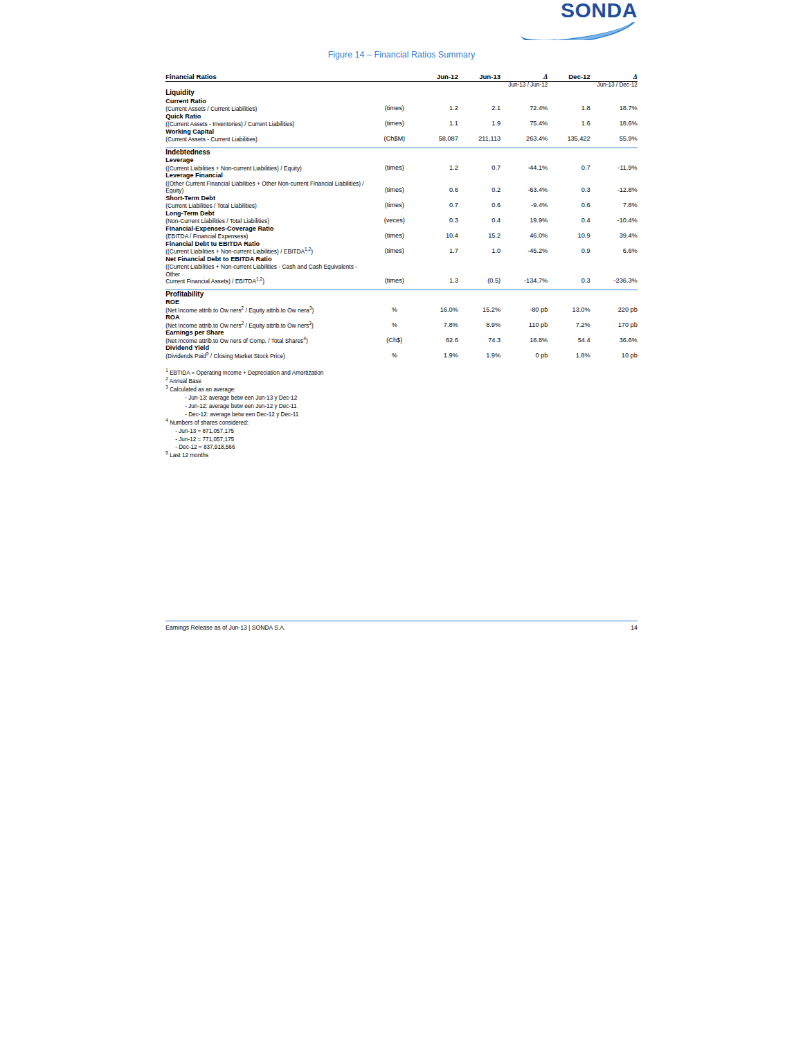SONDA
Figure 14 – Financial Ratios Summary
| Financial Ratios | | Jun-12 | Jun-13 | Δ | Dec-12 | Δ |
| | | | | Jun-13 / Jun-12 | | Jun-13 / Dec-12 |
| Liquidity |
| Current Ratio (Current Assets / Current Liabilities) | (times) | 1.2 | 2.1 | 72.4% | 1.8 | 18.7% |
| Quick Ratio ((Current Assets - Inventories) / Current Liabilities) | (times) | 1.1 | 1.9 | 75.4% | 1.6 | 18.6% |
| Working Capital (Current Assets - Current Liabilities) | (Ch$M) | 58,087 | 211,113 | 263.4% | 135,422 | 55.9% |
| Indebtedness |
| Leverage ((Current Liabilities + Non-current Liabilities) / Equity) | (times) | 1.2 | 0.7 | -44.1% | 0.7 | -11.9% |
| Leverage Financial ((Other Current Financial Liabilities + Other Non-current Financial Liabilities) / Equity) | (times) | 0.6 | 0.2 | -63.4% | 0.3 | -12.8% |
| Short-Term Debt (Current Liabilities / Total Liabilities) | (times) | 0.7 | 0.6 | -9.4% | 0.6 | 7.8% |
| Long-Term Debt (Non-Current Liabilities / Total Liabilities) | (veces) | 0.3 | 0.4 | 19.9% | 0.4 | -10.4% |
| Financial-Expenses-Coverage Ratio (EBITDA / Financial Expensess) | (times) | 10.4 | 15.2 | 46.0% | 10.9 | 39.4% |
| Financial Debt tu EBITDA Ratio ((Current Liabilities + Non-current Liabilities) / EBITDA 1,2 ) | (times) | 1.7 | 1.0 | -45.2% | 0.9 | 6.6% |
| Net Financial Debt to EBITDA Ratio ((Current Liabilities + Non-current Liabilities - Cash and Cash Equivalents - Other Current Financial Assets) / EBITDA 1,2 ) | (times) | 1.3 | (0.5) | -134.7% | 0.3 | -236.3% |
| Profitability |
| ROE (Net Income attrib.to Ow ners 2 / Equity attrib.to Ow nera 3 ) | % | 16.0% | 15.2% | -80 pb | 13.0% | 220 pb |
| ROA (Net Income attrib.to Ow ners 2 / Equity attrib.to Ow ners 3 ) | % | 7.8% | 8.9% | 110 pb | 7.2% | 170 pb |
| Earnings per Share (Net Income attrib.to Ow ners of Comp. / Total Shares 4 ) | (Ch$) | 62.6 | 74.3 | 18.8% | 54.4 | 36.6% |
| Dividend Yield (Dividends Paid 5 / Closing Market Stock Price) | % | 1.9% | 1.9% | 0 pb | 1.8% | 10 pb |
1 EBTIDA = Operating Income + Depreciation and Amortization
2 Annual Base
3 Calculated as an average:
- Jun-13: average betw een Jun-13 y Dec-12
- Jun-12: average betw een Jun-12 y Dec-11
- Dec-12: average betw een Dec-12 y Dec-11
4 Numbers of shares considered:
- Jun-13 = 871,057,175
- Jun-12 = 771,057,175
- Dec-12 = 837,918,566
5 Last 12 months
Earnings Release as of Jun-13 | SONDA S.A. 14